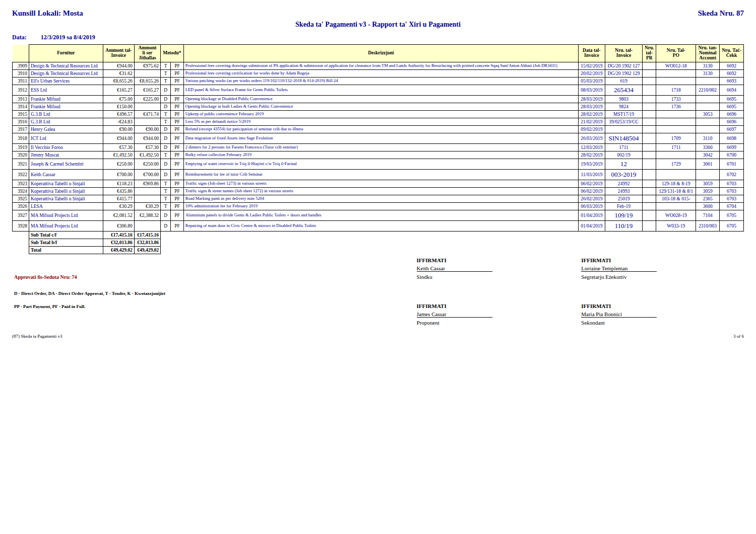Kunsill Lokali: Mosta
Skeda Nru. 87
Skeda ta' Pagamenti v3 - Rapport ta' Xiri u Pagamenti
Data: 12/3/2019 sa 8/4/2019
| | Fornitur | Ammont tal- Invoice | Ammont li ser Jithallas | Metodu* | Deskrizzjoni | Data tal- Invoice | Nru. tal- Invoice | Nru. tal- PR | Nru. Tal- PO | Nru. tan- Nominal Account | Nru. Taċ- Ċekk |
| --- | --- | --- | --- | --- | --- | --- | --- | --- | --- | --- | --- |
| 3909 | Design & Technical Resources Ltd | €944.00 | €975.62 | T | PF | Professional fees covering drawings submission of PA application & submission of application for clearance from TM and Lands Authority for Resurfacing with printed concrete Sqaq Sant'Anton Abbati (Job DR3431) | 15/02/2019 | DG/20 1902 127 | | WO012-18 | 3130 | 6692 |
| 3910 | Design & Technical Resources Ltd | €31.62 | | T | PF | Professional fees covering certification for works done by Adam Bugeja | 20/02/2019 | DG/20 1902 129 | | | 3130 | 6692 |
| 3911 | Ell's Urban Services | €8,655.26 | €8,655.26 | T | PF | Various patching works (as per works orders 119/102/110/132-2018 & 014-2019) Bill 24 | 05/03/2019 | 619 | | | | 6693 |
| 3912 | ESS Ltd | €165.27 | €165.27 | D | PF | LED panel & Silver Surface Frame for Gents Public Toilets | 08/03/2019 | 265434 | | 1718 | 2210/002 | 6694 |
| 3913 | Frankie Mifsud | €75.00 | €225.00 | D | PF | Opening blockage at Disabled Public Convenience | 28/03/2019 | 9803 | | 1733 | | 6695 |
| 3914 | Frankie Mifsud | €150.00 | | D | PF | Opening blockage in both Ladies & Gents Public Convenience | 28/03/2019 | 9824 | | 1736 | | 6695 |
| 3915 | G.3.B Ltd | €496.57 | €471.74 | T | PF | Upkeep of public convenience February 2019 | 28/02/2019 | MST17/19 | | | 3053 | 6696 |
| 3916 | G.3.B Ltd | -€24.83 | | T | PF | Less 5% as per defaault notice 5/2019 | 21/02/2019 | 39/0253/19/CC | | | | 6696 |
| 3917 | Henry Galea | €90.00 | €90.00 | D | PF | Refund (receipt 43554) for paticipation of seminar crib due to illness | 09/02/2019 | | | | | 6697 |
| 3918 | ICT Ltd | €944.00 | €944.00 | D | PF | Data migration of fixed Assets into Sage Evolution | 26/03/2019 | SIN148504 | | 1709 | 3110 | 6698 |
| 3919 | Il Vecchio Forno | €57.30 | €57.30 | D | PF | 2 dinners for 2 persons for Farano Francesco (Tutor crib seminar) | 12/03/2019 | 1711 | | 1711 | 3360 | 6699 |
| 3920 | Jimmy Muscat | €1,492.50 | €1,492.50 | T | PF | Bulky refuse collection February 2019 | 28/02/2019 | 002/19 | | | 3042 | 6700 |
| 3921 | Joseph & Carmel Schembri | €250.00 | €250.00 | D | PF | Emptying of water reservoir in Triq il-Htajriet c/w Triq il-Farinal | 19/03/2019 | 12 | | 1729 | 3061 | 6701 |
| 3922 | Keith Cassar | €700.00 | €700.00 | D | PF | Reimbursement for fee of tutor Crib Seminar | 11/03/2019 | 003-2019 | | | | 6702 |
| 3923 | Koperattiva Tabelli u Sinjali | €118.23 | €969.86 | T | PF | Traffic signs (Job sheet 1273) in various streets | 06/02/2019 | 24992 | | 129-18 & 8-19 | 3059 | 6703 |
| 3924 | Koperattiva Tabelli u Sinjali | €435.86 | | T | PF | Traffic signs & street names (Job sheet 1272) in various streets | 06/02/2019 | 24993 | | 129/131-18 & 8/1 | 3059 | 6703 |
| 3925 | Koperattiva Tabelli u Sinjali | €415.77 | | T | PF | Road Marking paint as per delivery note 5204 | 26/02/2019 | 25019 | | 103-18 & 015- | 2365 | 6703 |
| 3926 | LESA | €30.29 | €30.29 | T | PF | 10% administration fee for February 2019 | 06/03/2019 | Feb-19 | | | 3600 | 6704 |
| 3927 | MA Mifsud Projects Ltd | €2,081.52 | €2,388.32 | D | PF | Aluminium panels to divide Gents & Ladies Public Toilets + doors and handles | 01/04/2019 | 109/19 | | WO028-19 | 7104 | 6705 |
| 3928 | MA Mifsud Projects Ltd | €306.80 | | D | PF | Repairing of main door in Civic Centre & mirrors in Disabled Public Toilets | 01/04/2019 | 110/19 | | W033-19 | 2310/003 | 6705 |
| | Sub Total c/f | €17,415.16 | €17,415.16 | |
| | Sub Total b/f | €32,013.86 | €32,013.86 | |
| | Total | €49,429.02 | €49,429.02 | |
| | IFFIRMATI | IFFIRMATI |
| | Keith Cassar | Lorraine Templeman |
| Approvati fis-Seduta Nru: 74 | Sindku | Segretarju Eżekuttiv |
| D - Direct Order, DA - Direct Order Approvat, T - Tender, K - Kwotazzjonijiet | | |
| PP - Part Payment, PF - Paid in Full. | IFFIRMATI | IFFIRMATI |
| | James Cassar | Maria Pia Bonnici |
| | Proponent | Sekondant |
(87) Skeda ta Pagamenti v3
3 of 6